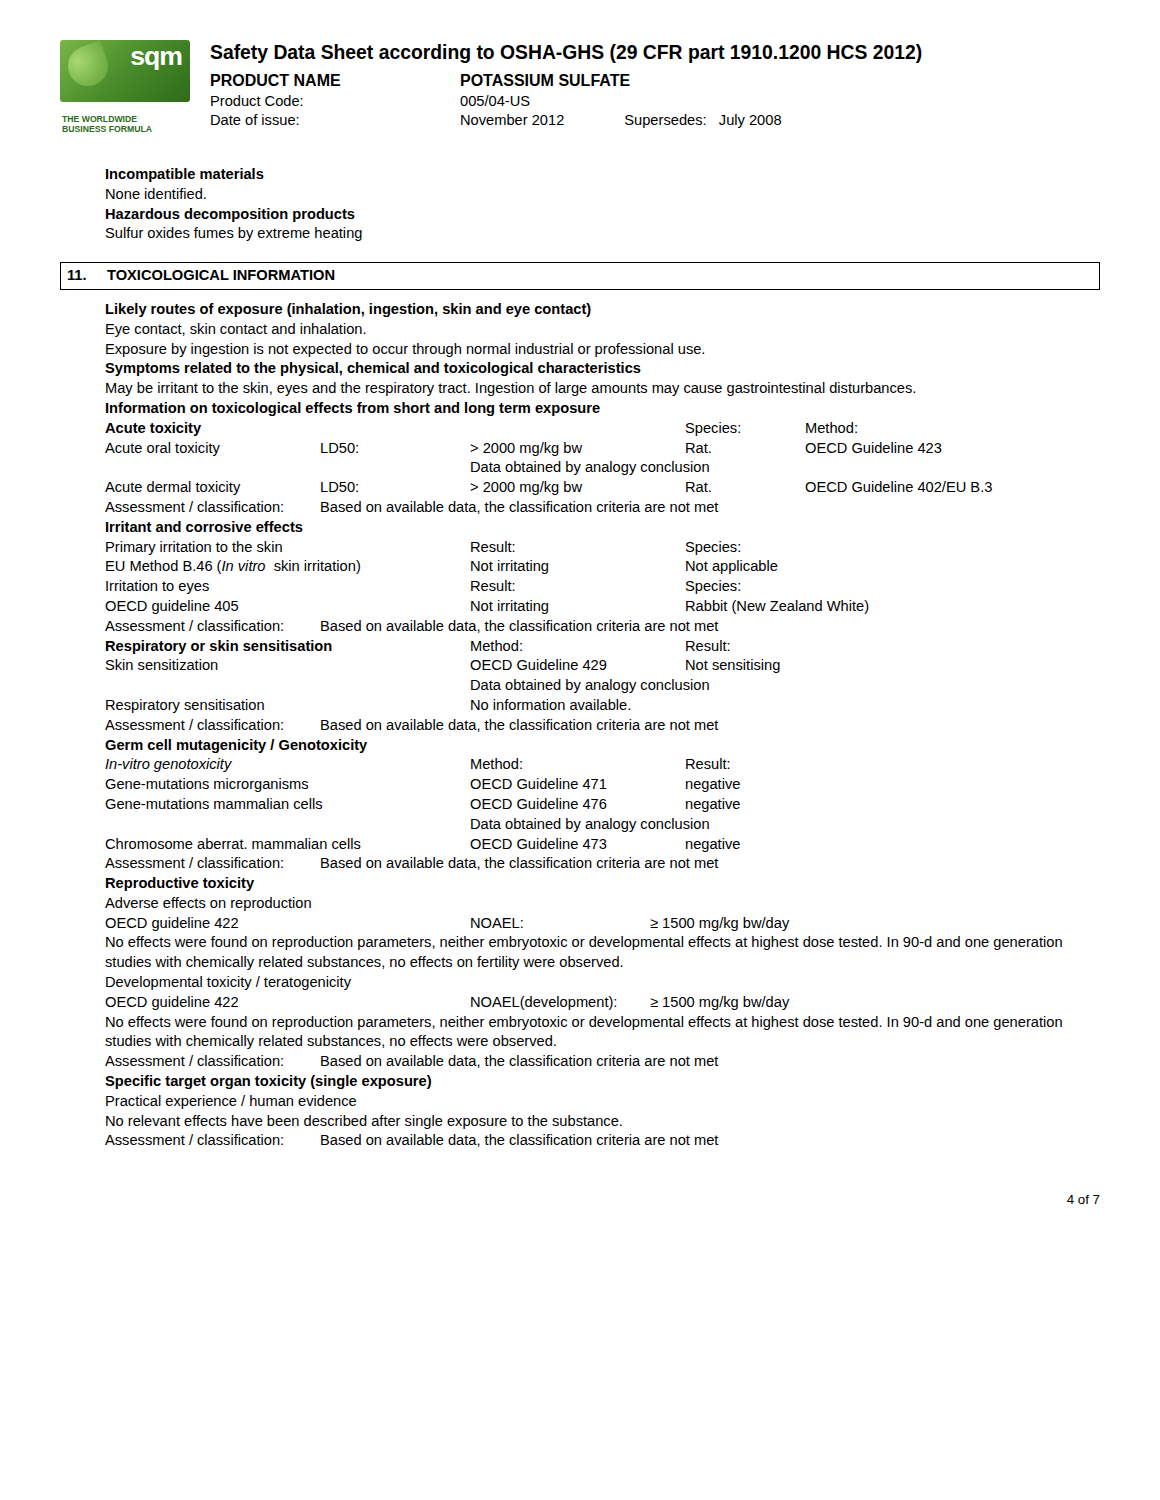sqm
THE WORLDWIDE
BUSINESS FORMULA
Safety Data Sheet according to OSHA-GHS (29 CFR part 1910.1200 HCS 2012)
PRODUCT NAME
POTASSIUM SULFATE
Product Code:
005/04-US
Date of issue:
November 2012
Supersedes: July 2008
Incompatible materials
None identified.
Hazardous decomposition products
Sulfur oxides fumes by extreme heating
11. TOXICOLOGICAL INFORMATION
Likely routes of exposure (inhalation, ingestion, skin and eye contact)
Eye contact, skin contact and inhalation.
Exposure by ingestion is not expected to occur through normal industrial or professional use.
Symptoms related to the physical, chemical and toxicological characteristics
May be irritant to the skin, eyes and the respiratory tract. Ingestion of large amounts may cause gastrointestinal disturbances.
Information on toxicological effects from short and long term exposure
Acute toxicity
Species:
Method:
Acute oral toxicity
LD50:
> 2000 mg/kg bw
Rat.
OECD Guideline 423
Data obtained by analogy conclusion
Acute dermal toxicity
LD50:
> 2000 mg/kg bw
Rat.
OECD Guideline 402/EU B.3
Assessment / classification:
Based on available data, the classification criteria are not met
Irritant and corrosive effects
Primary irritation to the skin
Result:
Species:
EU Method B.46 (In vitro skin irritation)
Not irritating
Not applicable
Irritation to eyes
Result:
Species:
OECD guideline 405
Not irritating
Rabbit (New Zealand White)
Assessment / classification:
Based on available data, the classification criteria are not met
Respiratory or skin sensitisation
Method:
Result:
Skin sensitization
OECD Guideline 429
Not sensitising
Data obtained by analogy conclusion
Respiratory sensitisation
No information available.
Assessment / classification:
Based on available data, the classification criteria are not met
Germ cell mutagenicity / Genotoxicity
In-vitro genotoxicity
Method:
Result:
Gene-mutations microrganisms
OECD Guideline 471
negative
Gene-mutations mammalian cells
OECD Guideline 476
negative
Data obtained by analogy conclusion
Chromosome aberrat. mammalian cells
OECD Guideline 473
negative
Assessment / classification:
Based on available data, the classification criteria are not met
Reproductive toxicity
Adverse effects on reproduction
OECD guideline 422
NOAEL:
≥ 1500 mg/kg bw/day
No effects were found on reproduction parameters, neither embryotoxic or developmental effects at highest dose tested. In 90-d and one generation studies with chemically related substances, no effects on fertility were observed.
Developmental toxicity / teratogenicity
OECD guideline 422
NOAEL(development):
≥ 1500 mg/kg bw/day
No effects were found on reproduction parameters, neither embryotoxic or developmental effects at highest dose tested. In 90-d and one generation studies with chemically related substances, no effects were observed.
Assessment / classification:
Based on available data, the classification criteria are not met
Specific target organ toxicity (single exposure)
Practical experience / human evidence
No relevant effects have been described after single exposure to the substance.
Assessment / classification:
Based on available data, the classification criteria are not met
4 of 7